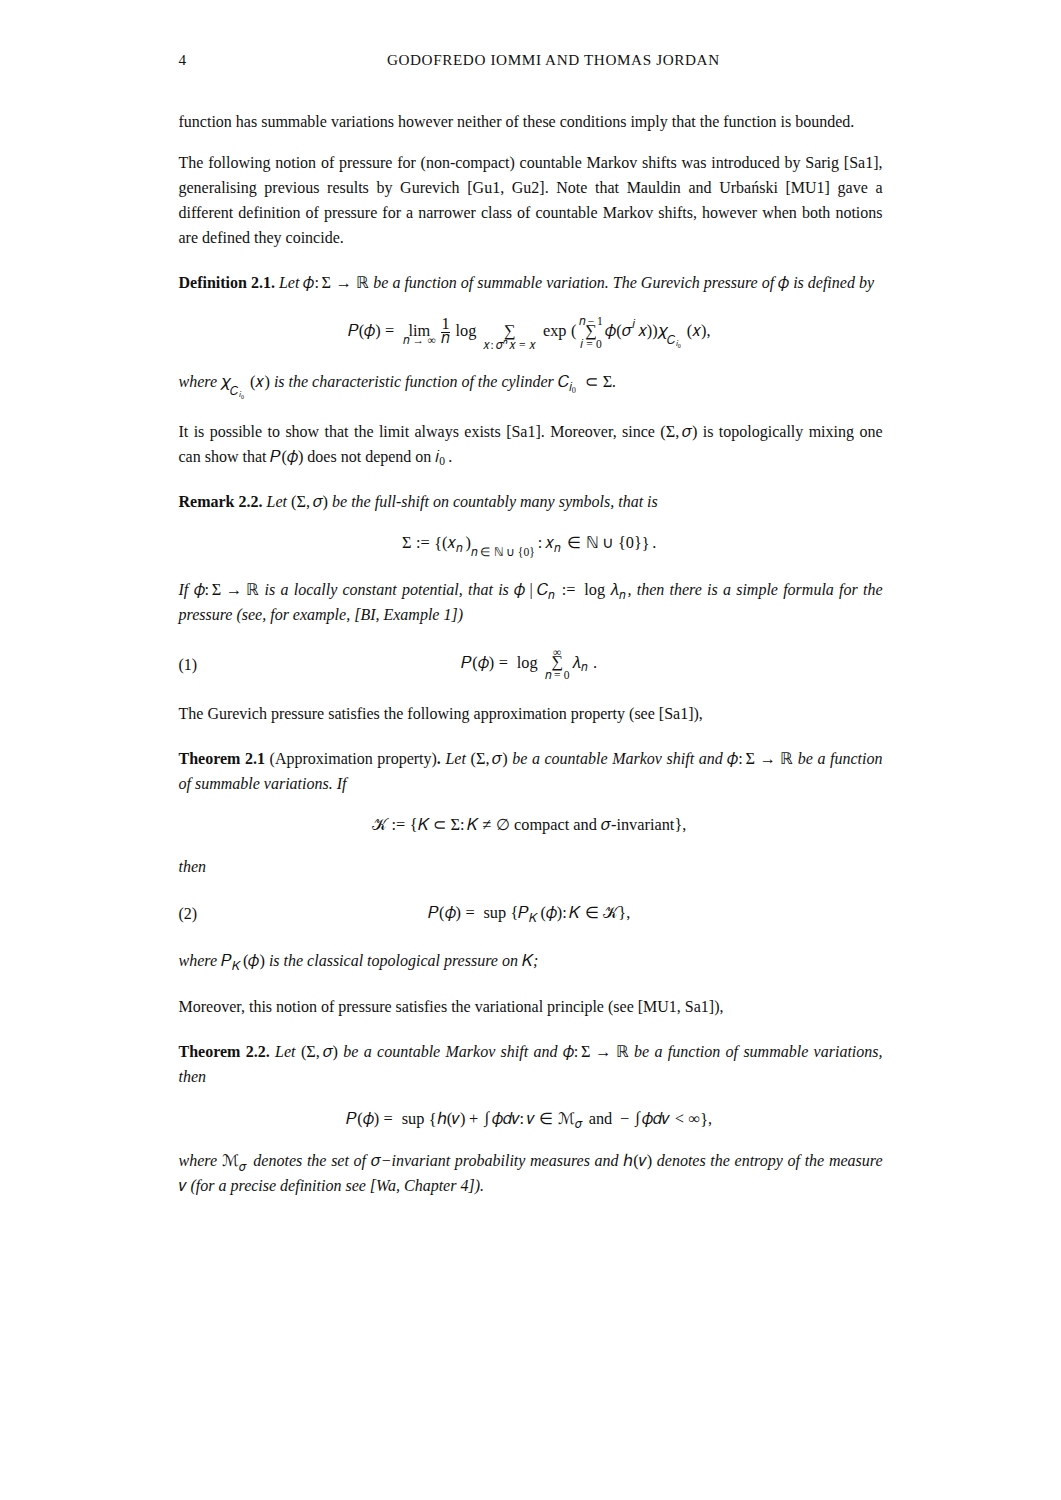4 GODOFREDO IOMMI AND THOMAS JORDAN
function has summable variations however neither of these conditions imply that the function is bounded.
The following notion of pressure for (non-compact) countable Markov shifts was introduced by Sarig [Sa1], generalising previous results by Gurevich [Gu1, Gu2]. Note that Mauldin and Urbański [MU1] gave a different definition of pressure for a narrower class of countable Markov shifts, however when both notions are defined they coincide.
Definition 2.1. Let ϕ:Σ→ℝ be a function of summable variation. The Gurevich pressure of ϕ is defined by
P(ϕ) = limn→∞ 1n log ∑ x:σnx=x exp ( ∑ i=0 n−1 ϕ(σix) ) χCi0 (x) ,
where χCi0(x) is the characteristic function of the cylinder Ci0⊂Σ.
It is possible to show that the limit always exists [Sa1]. Moreover, since (Σ,σ) is topologically mixing one can show that P(ϕ) does not depend on i0.
Remark 2.2. Let (Σ,σ) be the full-shift on countably many symbols, that is
Σ := { (xn)n∈ℕ∪{0} : xn∈ℕ∪{0} } .
If ϕ:Σ→ℝ is a locally constant potential, that is ϕ|Cn:=logλn, then there is a simple formula for the pressure (see, for example, [BI, Example 1])
(1) P(ϕ) = log ∑ n=0 ∞ λn .
The Gurevich pressure satisfies the following approximation property (see [Sa1]),
Theorem 2.1 (Approximation property). Let (Σ,σ) be a countable Markov shift and ϕ:Σ→ℝ be a function of summable variations. If
𝒦 := { K⊂Σ : K≠∅ compact and σ-invariant } ,
then
(2) P(ϕ) = sup { PK(ϕ) : K∈𝒦 } ,
where PK(ϕ) is the classical topological pressure on K;
Moreover, this notion of pressure satisfies the variational principle (see [MU1, Sa1]),
Theorem 2.2. Let (Σ,σ) be a countable Markov shift and ϕ:Σ→ℝ be a function of summable variations, then
P(ϕ) = sup { h(ν) + ∫ϕdν : ν∈ℳσ and −∫ϕdν <∞ } ,
where ℳσ denotes the set of σ−invariant probability measures and h(ν) denotes the entropy of the measure ν (for a precise definition see [Wa, Chapter 4]).